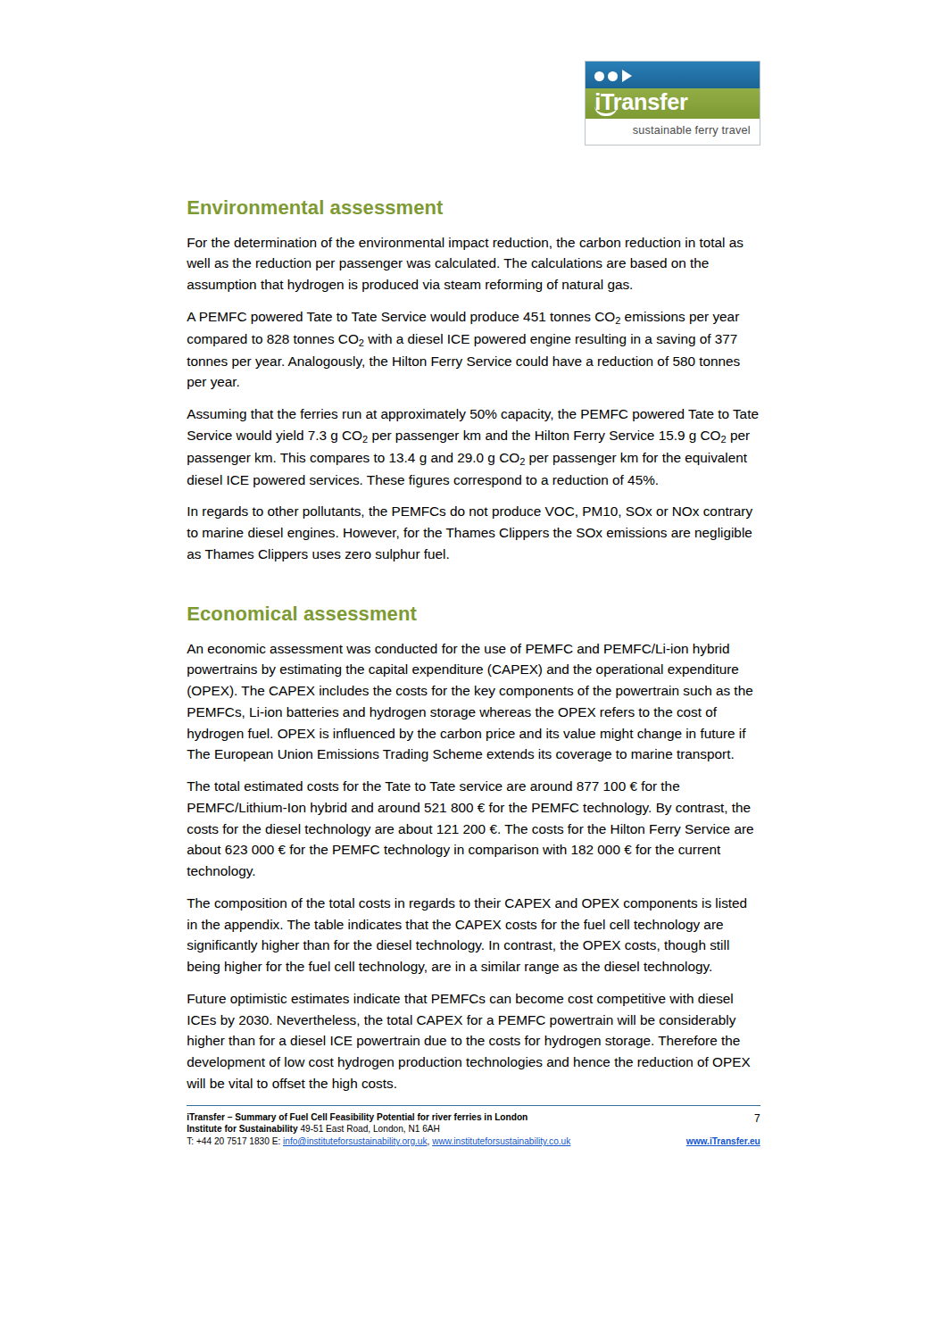iTransfer
sustainable ferry travel
Environmental assessment
For the determination of the environmental impact reduction, the carbon reduction in total as well as the reduction per passenger was calculated. The calculations are based on the assumption that hydrogen is produced via steam reforming of natural gas.
A PEMFC powered Tate to Tate Service would produce 451 tonnes CO2 emissions per year compared to 828 tonnes CO2 with a diesel ICE powered engine resulting in a saving of 377 tonnes per year. Analogously, the Hilton Ferry Service could have a reduction of 580 tonnes per year.
Assuming that the ferries run at approximately 50% capacity, the PEMFC powered Tate to Tate Service would yield 7.3 g CO2 per passenger km and the Hilton Ferry Service 15.9 g CO2 per passenger km. This compares to 13.4 g and 29.0 g CO2 per passenger km for the equivalent diesel ICE powered services. These figures correspond to a reduction of 45%.
In regards to other pollutants, the PEMFCs do not produce VOC, PM10, SOx or NOx contrary to marine diesel engines. However, for the Thames Clippers the SOx emissions are negligible as Thames Clippers uses zero sulphur fuel.
Economical assessment
An economic assessment was conducted for the use of PEMFC and PEMFC/Li-ion hybrid powertrains by estimating the capital expenditure (CAPEX) and the operational expenditure (OPEX). The CAPEX includes the costs for the key components of the powertrain such as the PEMFCs, Li-ion batteries and hydrogen storage whereas the OPEX refers to the cost of hydrogen fuel. OPEX is influenced by the carbon price and its value might change in future if The European Union Emissions Trading Scheme extends its coverage to marine transport.
The total estimated costs for the Tate to Tate service are around 877 100 € for the PEMFC/Lithium-Ion hybrid and around 521 800 € for the PEMFC technology. By contrast, the costs for the diesel technology are about 121 200 €. The costs for the Hilton Ferry Service are about 623 000 € for the PEMFC technology in comparison with 182 000 € for the current technology.
The composition of the total costs in regards to their CAPEX and OPEX components is listed in the appendix. The table indicates that the CAPEX costs for the fuel cell technology are significantly higher than for the diesel technology. In contrast, the OPEX costs, though still being higher for the fuel cell technology, are in a similar range as the diesel technology.
Future optimistic estimates indicate that PEMFCs can become cost competitive with diesel ICEs by 2030. Nevertheless, the total CAPEX for a PEMFC powertrain will be considerably higher than for a diesel ICE powertrain due to the costs for hydrogen storage. Therefore the development of low cost hydrogen production technologies and hence the reduction of OPEX will be vital to offset the high costs.
7
iTransfer – Summary of Fuel Cell Feasibility Potential for river ferries in London
Institute for Sustainability 49-51 East Road, London, N1 6AH
www.iTransfer.eu T: +44 20 7517 1830 E: info@instituteforsustainability.org.uk, www.instituteforsustainability.co.uk